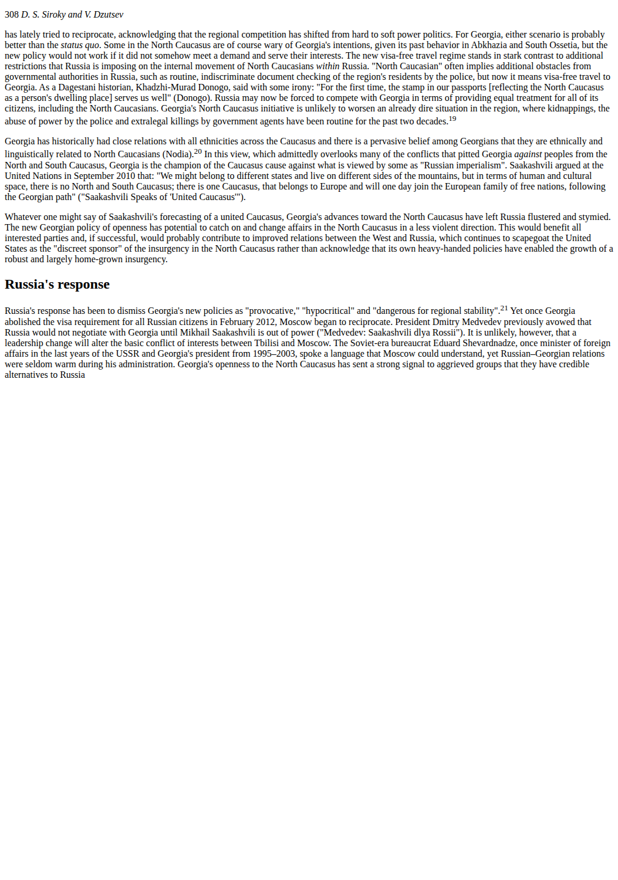308 D. S. Siroky and V. Dzutsev
has lately tried to reciprocate, acknowledging that the regional competition has shifted from hard to soft power politics. For Georgia, either scenario is probably better than the status quo. Some in the North Caucasus are of course wary of Georgia's intentions, given its past behavior in Abkhazia and South Ossetia, but the new policy would not work if it did not somehow meet a demand and serve their interests. The new visa-free travel regime stands in stark contrast to additional restrictions that Russia is imposing on the internal movement of North Caucasians within Russia. "North Caucasian" often implies additional obstacles from governmental authorities in Russia, such as routine, indiscriminate document checking of the region's residents by the police, but now it means visa-free travel to Georgia. As a Dagestani historian, Khadzhi-Murad Donogo, said with some irony: "For the first time, the stamp in our passports [reflecting the North Caucasus as a person's dwelling place] serves us well" (Donogo). Russia may now be forced to compete with Georgia in terms of providing equal treatment for all of its citizens, including the North Caucasians. Georgia's North Caucasus initiative is unlikely to worsen an already dire situation in the region, where kidnappings, the abuse of power by the police and extralegal killings by government agents have been routine for the past two decades.19
Georgia has historically had close relations with all ethnicities across the Caucasus and there is a pervasive belief among Georgians that they are ethnically and linguistically related to North Caucasians (Nodia).20 In this view, which admittedly overlooks many of the conflicts that pitted Georgia against peoples from the North and South Caucasus, Georgia is the champion of the Caucasus cause against what is viewed by some as "Russian imperialism". Saakashvili argued at the United Nations in September 2010 that: "We might belong to different states and live on different sides of the mountains, but in terms of human and cultural space, there is no North and South Caucasus; there is one Caucasus, that belongs to Europe and will one day join the European family of free nations, following the Georgian path" ("Saakashvili Speaks of 'United Caucasus'").
Whatever one might say of Saakashvili's forecasting of a united Caucasus, Georgia's advances toward the North Caucasus have left Russia flustered and stymied. The new Georgian policy of openness has potential to catch on and change affairs in the North Caucasus in a less violent direction. This would benefit all interested parties and, if successful, would probably contribute to improved relations between the West and Russia, which continues to scapegoat the United States as the "discreet sponsor" of the insurgency in the North Caucasus rather than acknowledge that its own heavy-handed policies have enabled the growth of a robust and largely home-grown insurgency.
Russia's response
Russia's response has been to dismiss Georgia's new policies as "provocative," "hypocritical" and "dangerous for regional stability".21 Yet once Georgia abolished the visa requirement for all Russian citizens in February 2012, Moscow began to reciprocate. President Dmitry Medvedev previously avowed that Russia would not negotiate with Georgia until Mikhail Saakashvili is out of power ("Medvedev: Saakashvili dlya Rossii"). It is unlikely, however, that a leadership change will alter the basic conflict of interests between Tbilisi and Moscow. The Soviet-era bureaucrat Eduard Shevardnadze, once minister of foreign affairs in the last years of the USSR and Georgia's president from 1995–2003, spoke a language that Moscow could understand, yet Russian–Georgian relations were seldom warm during his administration. Georgia's openness to the North Caucasus has sent a strong signal to aggrieved groups that they have credible alternatives to Russia